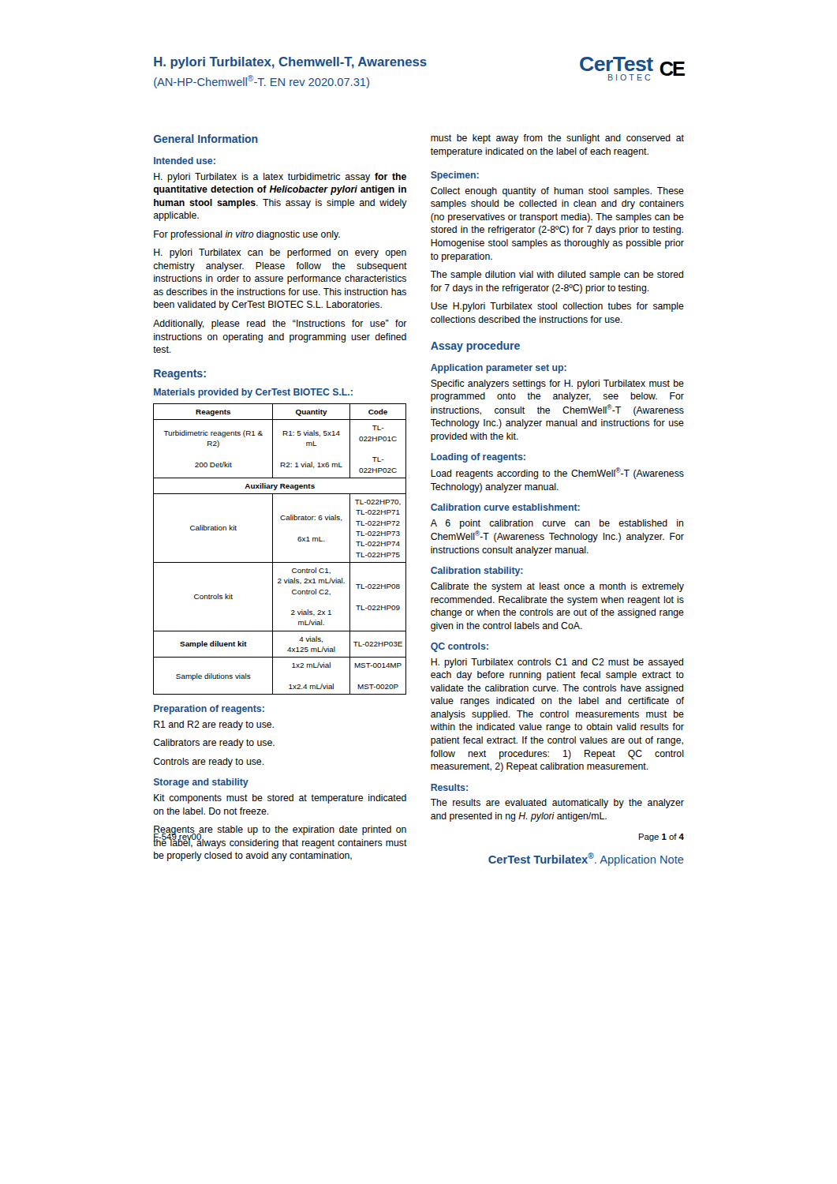H. pylori Turbilatex, Chemwell-T, Awareness
(AN-HP-Chemwell®-T. EN rev 2020.07.31)
CerTest BIOTEC
CE
General Information
Intended use:
H. pylori Turbilatex is a latex turbidimetric assay for the quantitative detection of Helicobacter pylori antigen in human stool samples. This assay is simple and widely applicable.
For professional in vitro diagnostic use only.
H. pylori Turbilatex can be performed on every open chemistry analyser. Please follow the subsequent instructions in order to assure performance characteristics as describes in the instructions for use. This instruction has been validated by CerTest BIOTEC S.L. Laboratories.
Additionally, please read the “Instructions for use” for instructions on operating and programming user defined test.
Reagents:
Materials provided by CerTest BIOTEC S.L.:
| Reagents | Quantity | Code |
| --- | --- | --- |
| Turbidimetric reagents (R1 & R2) 200 Det/kit | R1: 5 vials, 5x14 mL R2: 1 vial, 1x6 mL | TL-022HP01C TL-022HP02C |
| Auxiliary Reagents |
| Calibration kit | Calibrator: 6 vials, 6x1 mL. | TL-022HP70, TL-022HP71 TL-022HP72 TL-022HP73 TL-022HP74 TL-022HP75 |
| Controls kit | Control C1, 2 vials, 2x1 mL/vial. Control C2, 2 vials, 2x 1 mL/vial. | TL-022HP08 TL-022HP09 |
| Sample diluent kit | 4 vials, 4x125 mL/vial | TL-022HP03E |
| Sample dilutions vials | 1x2 mL/vial 1x2.4 mL/vial | MST-0014MP MST-0020P |
Preparation of reagents:
R1 and R2 are ready to use.
Calibrators are ready to use.
Controls are ready to use.
Storage and stability
Kit components must be stored at temperature indicated on the label. Do not freeze.
Reagents are stable up to the expiration date printed on the label, always considering that reagent containers must be properly closed to avoid any contamination,
must be kept away from the sunlight and conserved at temperature indicated on the label of each reagent.
Specimen:
Collect enough quantity of human stool samples. These samples should be collected in clean and dry containers (no preservatives or transport media). The samples can be stored in the refrigerator (2-8ºC) for 7 days prior to testing. Homogenise stool samples as thoroughly as possible prior to preparation.
The sample dilution vial with diluted sample can be stored for 7 days in the refrigerator (2-8ºC) prior to testing.
Use H.pylori Turbilatex stool collection tubes for sample collections described the instructions for use.
Assay procedure
Application parameter set up:
Specific analyzers settings for H. pylori Turbilatex must be programmed onto the analyzer, see below. For instructions, consult the ChemWell®-T (Awareness Technology Inc.) analyzer manual and instructions for use provided with the kit.
Loading of reagents:
Load reagents according to the ChemWell®-T (Awareness Technology) analyzer manual.
Calibration curve establishment:
A 6 point calibration curve can be established in ChemWell®-T (Awareness Technology Inc.) analyzer. For instructions consult analyzer manual.
Calibration stability:
Calibrate the system at least once a month is extremely recommended. Recalibrate the system when reagent lot is change or when the controls are out of the assigned range given in the control labels and CoA.
QC controls:
H. pylori Turbilatex controls C1 and C2 must be assayed each day before running patient fecal sample extract to validate the calibration curve. The controls have assigned value ranges indicated on the label and certificate of analysis supplied. The control measurements must be within the indicated value range to obtain valid results for patient fecal extract. If the control values are out of range, follow next procedures: 1) Repeat QC control measurement, 2) Repeat calibration measurement.
Results:
The results are evaluated automatically by the analyzer and presented in ng H. pylori antigen/mL.
F-549 rev00 Page 1 of 4
CerTest Turbilatex®. Application Note